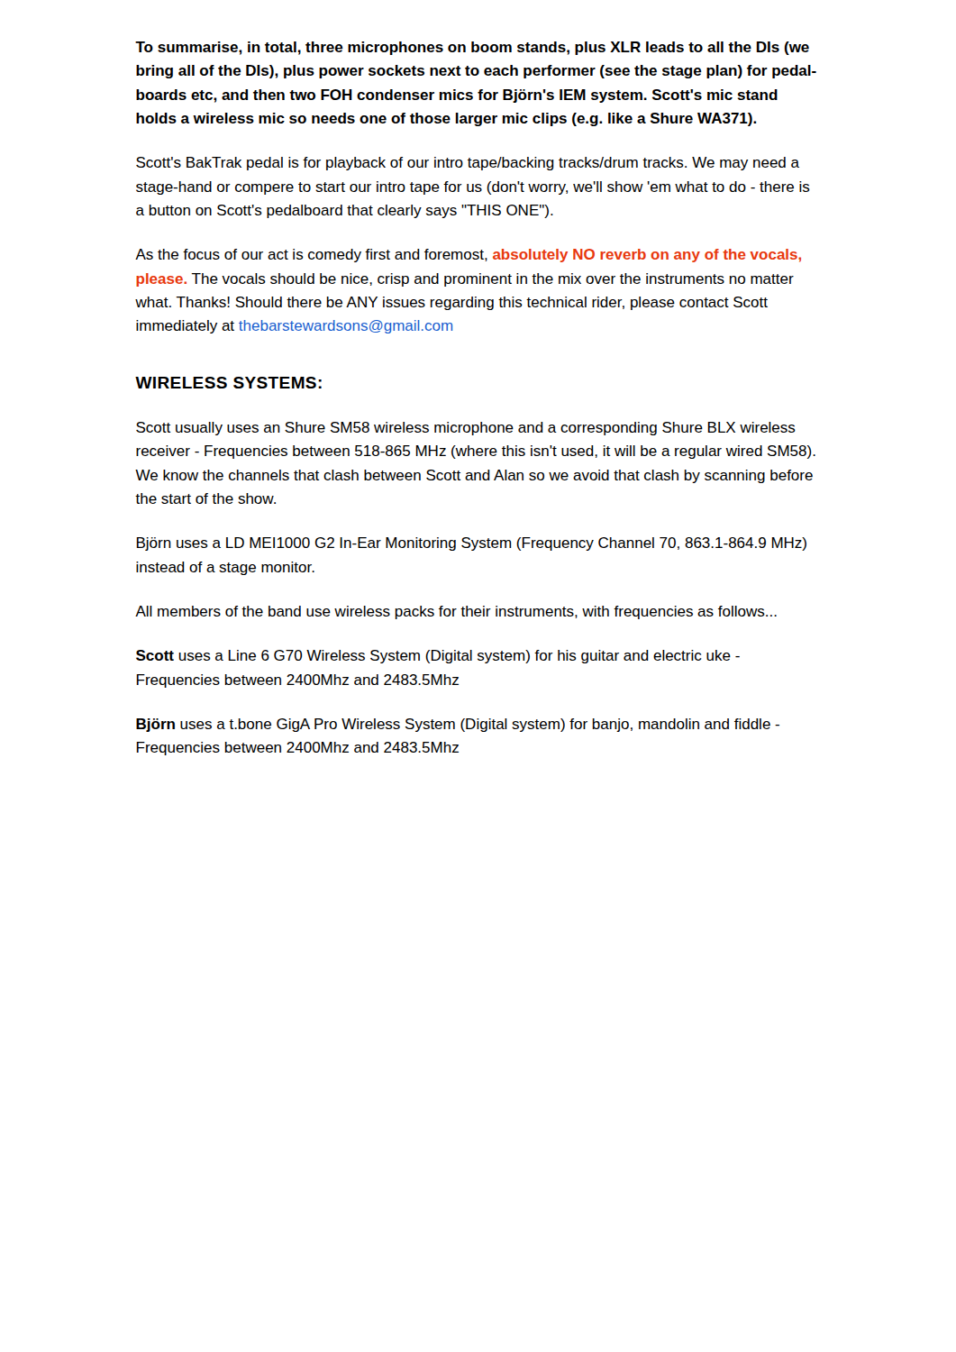To summarise, in total, three microphones on boom stands, plus XLR leads to all the DIs (we bring all of the DIs), plus power sockets next to each performer (see the stage plan) for pedal-boards etc, and then two FOH condenser mics for Björn's IEM system. Scott's mic stand holds a wireless mic so needs one of those larger mic clips (e.g. like a Shure WA371).
Scott's BakTrak pedal is for playback of our intro tape/backing tracks/drum tracks. We may need a stage-hand or compere to start our intro tape for us (don't worry, we'll show 'em what to do - there is a button on Scott's pedalboard that clearly says "THIS ONE").
As the focus of our act is comedy first and foremost, absolutely NO reverb on any of the vocals, please. The vocals should be nice, crisp and prominent in the mix over the instruments no matter what. Thanks! Should there be ANY issues regarding this technical rider, please contact Scott immediately at thebarstewardsons@gmail.com
WIRELESS SYSTEMS:
Scott usually uses an Shure SM58 wireless microphone and a corresponding Shure BLX wireless receiver - Frequencies between 518-865 MHz (where this isn't used, it will be a regular wired SM58). We know the channels that clash between Scott and Alan so we avoid that clash by scanning before the start of the show.
Björn uses a LD MEI1000 G2 In-Ear Monitoring System (Frequency Channel 70, 863.1-864.9 MHz) instead of a stage monitor.
All members of the band use wireless packs for their instruments, with frequencies as follows...
Scott uses a Line 6 G70 Wireless System (Digital system) for his guitar and electric uke - Frequencies between 2400Mhz and 2483.5Mhz
Björn uses a t.bone GigA Pro Wireless System (Digital system) for banjo, mandolin and fiddle - Frequencies between 2400Mhz and 2483.5Mhz